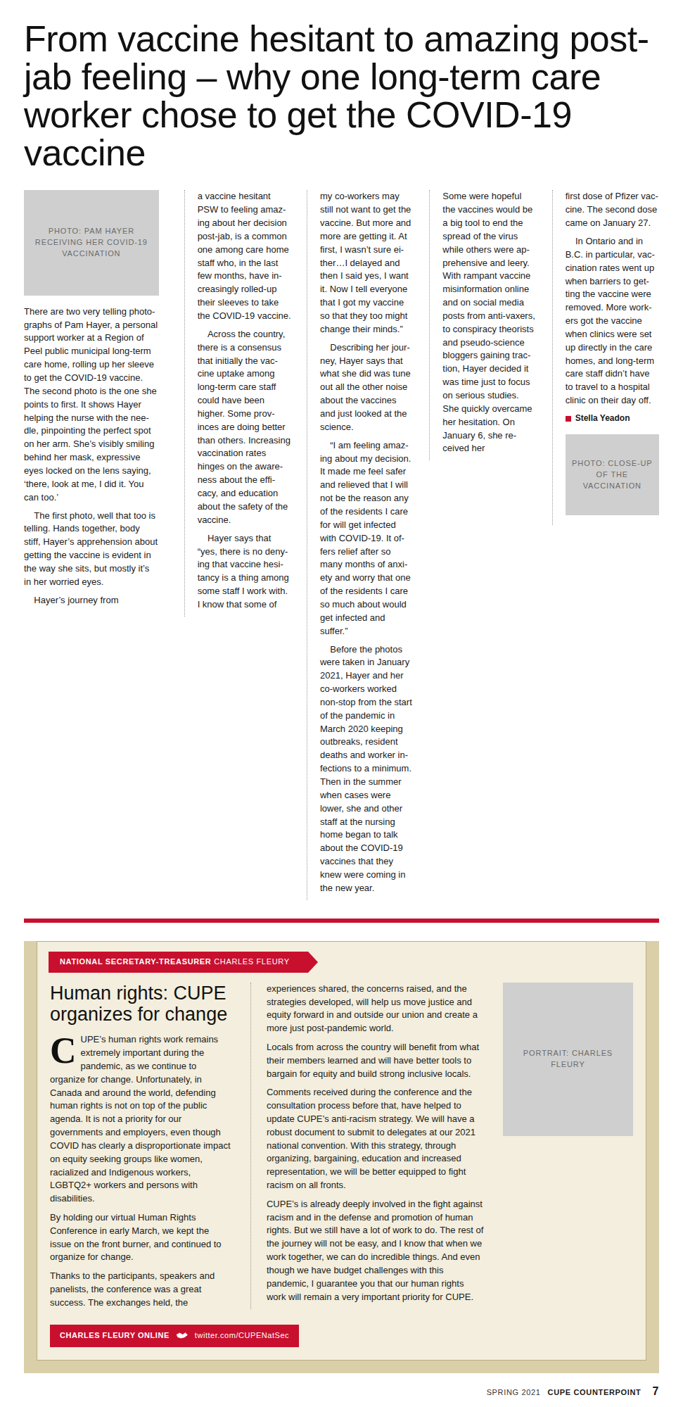From vaccine hesitant to amazing post-jab feeling – why one long-term care worker chose to get the COVID-19 vaccine
Photo: Pam Hayer receiving her COVID-19 vaccination
There are two very telling photographs of Pam Hayer, a personal support worker at a Region of Peel public municipal long-term care home, rolling up her sleeve to get the COVID-19 vaccine. The second photo is the one she points to first. It shows Hayer helping the nurse with the needle, pinpointing the perfect spot on her arm. She’s visibly smiling behind her mask, expressive eyes locked on the lens saying, ‘there, look at me, I did it. You can too.’
The first photo, well that too is telling. Hands together, body stiff, Hayer’s apprehension about getting the vaccine is evident in the way she sits, but mostly it’s in her worried eyes.
Hayer’s journey from
a vaccine hesitant PSW to feeling amazing about her decision post-jab, is a common one among care home staff who, in the last few months, have increasingly rolled-up their sleeves to take the COVID-19 vaccine.
Across the country, there is a consensus that initially the vaccine uptake among long-term care staff could have been higher. Some provinces are doing better than others. Increasing vaccination rates hinges on the awareness about the efficacy, and education about the safety of the vaccine.
Hayer says that “yes, there is no denying that vaccine hesitancy is a thing among some staff I work with. I know that some of
my co-workers may still not want to get the vaccine. But more and more are getting it. At first, I wasn’t sure either…I delayed and then I said yes, I want it. Now I tell everyone that I got my vaccine so that they too might change their minds.”
Describing her journey, Hayer says that what she did was tune out all the other noise about the vaccines and just looked at the science.
“I am feeling amazing about my decision. It made me feel safer and relieved that I will not be the reason any of the residents I care for will get infected with COVID-19. It offers relief after so many months of anxiety and worry that one of the residents I care so much about would get infected and suffer.”
Before the photos were taken in January 2021, Hayer and her co-workers worked non-stop from the start of the pandemic in March 2020 keeping outbreaks, resident deaths and worker infections to a minimum. Then in the summer when cases were lower, she and other staff at the nursing home began to talk about the COVID-19 vaccines that they knew were coming in the new year.
Some were hopeful the vaccines would be a big tool to end the spread of the virus while others were apprehensive and leery. With rampant vaccine misinformation online and on social media posts from anti-vaxers, to conspiracy theorists and pseudo-science bloggers gaining traction, Hayer decided it was time just to focus on serious studies. She quickly overcame her hesitation. On January 6, she received her
first dose of Pfizer vaccine. The second dose came on January 27.
In Ontario and in B.C. in particular, vaccination rates went up when barriers to getting the vaccine were removed. More workers got the vaccine when clinics were set up directly in the care homes, and long-term care staff didn’t have to travel to a hospital clinic on their day off.
Stella Yeadon
Photo: Close-up of the vaccination
NATIONAL SECRETARY-TREASURER CHARLES FLEURY
Human rights: CUPE organizes for change
CUPE’s human rights work remains extremely important during the pandemic, as we continue to organize for change. Unfortunately, in Canada and around the world, defending human rights is not on top of the public agenda. It is not a priority for our governments and employers, even though COVID has clearly a disproportionate impact on equity seeking groups like women, racialized and Indigenous workers, LGBTQ2+ workers and persons with disabilities.
By holding our virtual Human Rights Conference in early March, we kept the issue on the front burner, and continued to organize for change.
Thanks to the participants, speakers and panelists, the conference was a great success. The exchanges held, the
experiences shared, the concerns raised, and the strategies developed, will help us move justice and equity forward in and outside our union and create a more just post-pandemic world.
Locals from across the country will benefit from what their members learned and will have better tools to bargain for equity and build strong inclusive locals.
Comments received during the conference and the consultation process before that, have helped to update CUPE’s anti-racism strategy. We will have a robust document to submit to delegates at our 2021 national convention. With this strategy, through organizing, bargaining, education and increased representation, we will be better equipped to fight racism on all fronts.
CUPE’s is already deeply involved in the fight against racism and in the defense and promotion of human rights. But we still have a lot of work to do. The rest of the journey will not be easy, and I know that when we work together, we can do incredible things. And even though we have budget challenges with this pandemic, I guarantee you that our human rights work will remain a very important priority for CUPE.
Portrait: Charles Fleury
CHARLES FLEURY ONLINE twitter.com/CUPENatSec
SPRING 2021 CUPE COUNTERPOINT 7